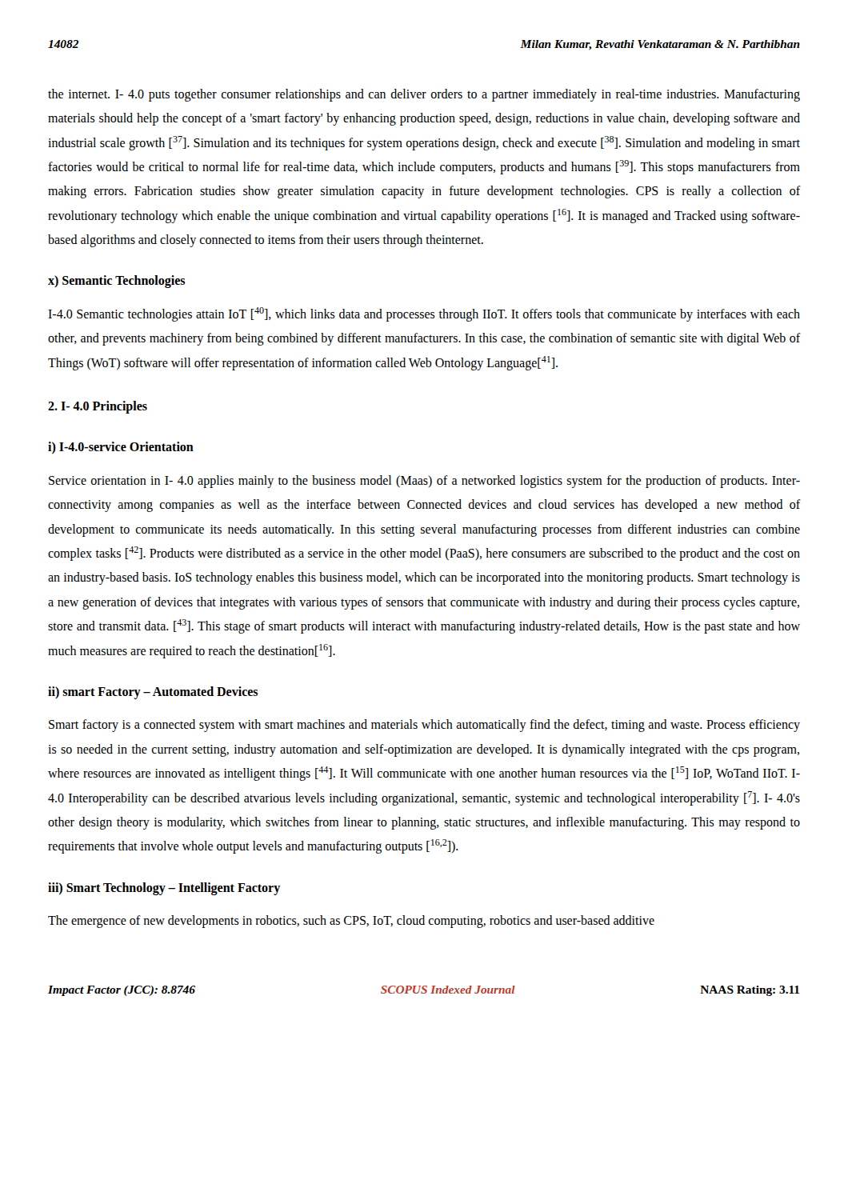14082 Milan Kumar, Revathi Venkataraman & N. Parthibhan
the internet. I- 4.0 puts together consumer relationships and can deliver orders to a partner immediately in real-time industries. Manufacturing materials should help the concept of a 'smart factory' by enhancing production speed, design, reductions in value chain, developing software and industrial scale growth [37]. Simulation and its techniques for system operations design, check and execute [38]. Simulation and modeling in smart factories would be critical to normal life for real-time data, which include computers, products and humans [39]. This stops manufacturers from making errors. Fabrication studies show greater simulation capacity in future development technologies. CPS is really a collection of revolutionary technology which enable the unique combination and virtual capability operations [16]. It is managed and Tracked using software-based algorithms and closely connected to items from their users through theinternet.
x) Semantic Technologies
I-4.0 Semantic technologies attain IoT [40], which links data and processes through IIoT. It offers tools that communicate by interfaces with each other, and prevents machinery from being combined by different manufacturers. In this case, the combination of semantic site with digital Web of Things (WoT) software will offer representation of information called Web Ontology Language[41].
2. I- 4.0 Principles
i) I-4.0-service Orientation
Service orientation in I- 4.0 applies mainly to the business model (Maas) of a networked logistics system for the production of products. Inter-connectivity among companies as well as the interface between Connected devices and cloud services has developed a new method of development to communicate its needs automatically. In this setting several manufacturing processes from different industries can combine complex tasks [42]. Products were distributed as a service in the other model (PaaS), here consumers are subscribed to the product and the cost on an industry-based basis. IoS technology enables this business model, which can be incorporated into the monitoring products. Smart technology is a new generation of devices that integrates with various types of sensors that communicate with industry and during their process cycles capture, store and transmit data. [43]. This stage of smart products will interact with manufacturing industry-related details, How is the past state and how much measures are required to reach the destination[16].
ii) smart Factory – Automated Devices
Smart factory is a connected system with smart machines and materials which automatically find the defect, timing and waste. Process efficiency is so needed in the current setting, industry automation and self-optimization are developed. It is dynamically integrated with the cps program, where resources are innovated as intelligent things [44]. It Will communicate with one another human resources via the [15] IoP, WoTand IIoT. I- 4.0 Interoperability can be described atvarious levels including organizational, semantic, systemic and technological interoperability [7]. I- 4.0's other design theory is modularity, which switches from linear to planning, static structures, and inflexible manufacturing. This may respond to requirements that involve whole output levels and manufacturing outputs [16,2]).
iii) Smart Technology – Intelligent Factory
The emergence of new developments in robotics, such as CPS, IoT, cloud computing, robotics and user-based additive
Impact Factor (JCC): 8.8746 SCOPUS Indexed Journal NAAS Rating: 3.11